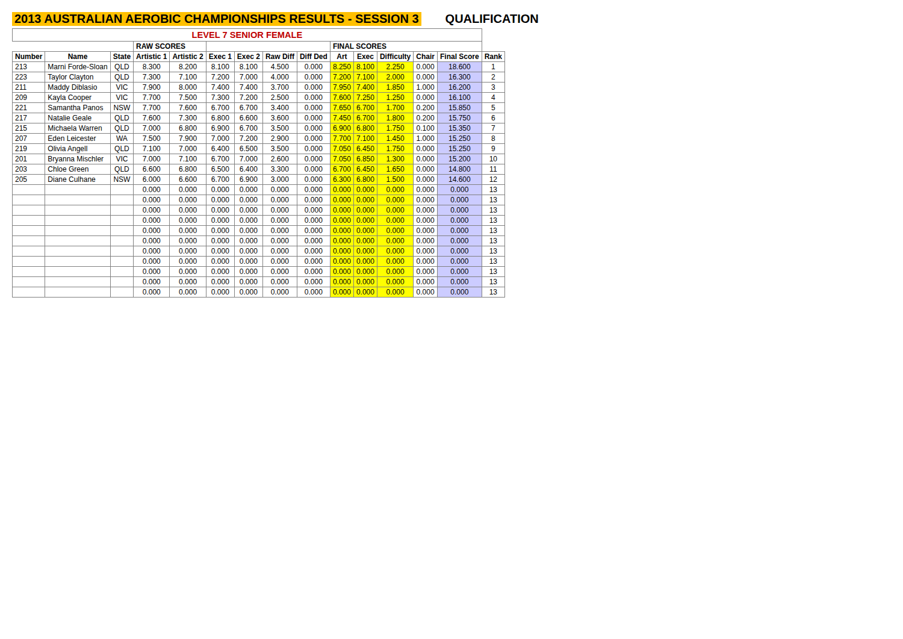2013 AUSTRALIAN AEROBIC CHAMPIONSHIPS RESULTS - SESSION 3 QUALIFICATION
| LEVEL 7 SENIOR FEMALE |
| | RAW SCORES | | FINAL SCORES |
| Number | Name | State | Artistic 1 | Artistic 2 | Exec 1 | Exec 2 | Raw Diff | Diff Ded | Art | Exec | Difficulty | Chair | Final Score | Rank |
| 213 | Marni Forde-Sloan | QLD | 8.300 | 8.200 | 8.100 | 8.100 | 4.500 | 0.000 | 8.250 | 8.100 | 2.250 | 0.000 | 18.600 | 1 |
| 223 | Taylor Clayton | QLD | 7.300 | 7.100 | 7.200 | 7.000 | 4.000 | 0.000 | 7.200 | 7.100 | 2.000 | 0.000 | 16.300 | 2 |
| 211 | Maddy Diblasio | VIC | 7.900 | 8.000 | 7.400 | 7.400 | 3.700 | 0.000 | 7.950 | 7.400 | 1.850 | 1.000 | 16.200 | 3 |
| 209 | Kayla Cooper | VIC | 7.700 | 7.500 | 7.300 | 7.200 | 2.500 | 0.000 | 7.600 | 7.250 | 1.250 | 0.000 | 16.100 | 4 |
| 221 | Samantha Panos | NSW | 7.700 | 7.600 | 6.700 | 6.700 | 3.400 | 0.000 | 7.650 | 6.700 | 1.700 | 0.200 | 15.850 | 5 |
| 217 | Natalie Geale | QLD | 7.600 | 7.300 | 6.800 | 6.600 | 3.600 | 0.000 | 7.450 | 6.700 | 1.800 | 0.200 | 15.750 | 6 |
| 215 | Michaela Warren | QLD | 7.000 | 6.800 | 6.900 | 6.700 | 3.500 | 0.000 | 6.900 | 6.800 | 1.750 | 0.100 | 15.350 | 7 |
| 207 | Eden Leicester | WA | 7.500 | 7.900 | 7.000 | 7.200 | 2.900 | 0.000 | 7.700 | 7.100 | 1.450 | 1.000 | 15.250 | 8 |
| 219 | Olivia Angell | QLD | 7.100 | 7.000 | 6.400 | 6.500 | 3.500 | 0.000 | 7.050 | 6.450 | 1.750 | 0.000 | 15.250 | 9 |
| 201 | Bryanna Mischler | VIC | 7.000 | 7.100 | 6.700 | 7.000 | 2.600 | 0.000 | 7.050 | 6.850 | 1.300 | 0.000 | 15.200 | 10 |
| 203 | Chloe Green | QLD | 6.600 | 6.800 | 6.500 | 6.400 | 3.300 | 0.000 | 6.700 | 6.450 | 1.650 | 0.000 | 14.800 | 11 |
| 205 | Diane Culhane | NSW | 6.000 | 6.600 | 6.700 | 6.900 | 3.000 | 0.000 | 6.300 | 6.800 | 1.500 | 0.000 | 14.600 | 12 |
| | | | 0.000 | 0.000 | 0.000 | 0.000 | 0.000 | 0.000 | 0.000 | 0.000 | 0.000 | 0.000 | 0.000 | 13 |
| | | | 0.000 | 0.000 | 0.000 | 0.000 | 0.000 | 0.000 | 0.000 | 0.000 | 0.000 | 0.000 | 0.000 | 13 |
| | | | 0.000 | 0.000 | 0.000 | 0.000 | 0.000 | 0.000 | 0.000 | 0.000 | 0.000 | 0.000 | 0.000 | 13 |
| | | | 0.000 | 0.000 | 0.000 | 0.000 | 0.000 | 0.000 | 0.000 | 0.000 | 0.000 | 0.000 | 0.000 | 13 |
| | | | 0.000 | 0.000 | 0.000 | 0.000 | 0.000 | 0.000 | 0.000 | 0.000 | 0.000 | 0.000 | 0.000 | 13 |
| | | | 0.000 | 0.000 | 0.000 | 0.000 | 0.000 | 0.000 | 0.000 | 0.000 | 0.000 | 0.000 | 0.000 | 13 |
| | | | 0.000 | 0.000 | 0.000 | 0.000 | 0.000 | 0.000 | 0.000 | 0.000 | 0.000 | 0.000 | 0.000 | 13 |
| | | | 0.000 | 0.000 | 0.000 | 0.000 | 0.000 | 0.000 | 0.000 | 0.000 | 0.000 | 0.000 | 0.000 | 13 |
| | | | 0.000 | 0.000 | 0.000 | 0.000 | 0.000 | 0.000 | 0.000 | 0.000 | 0.000 | 0.000 | 0.000 | 13 |
| | | | 0.000 | 0.000 | 0.000 | 0.000 | 0.000 | 0.000 | 0.000 | 0.000 | 0.000 | 0.000 | 0.000 | 13 |
| | | | 0.000 | 0.000 | 0.000 | 0.000 | 0.000 | 0.000 | 0.000 | 0.000 | 0.000 | 0.000 | 0.000 | 13 |